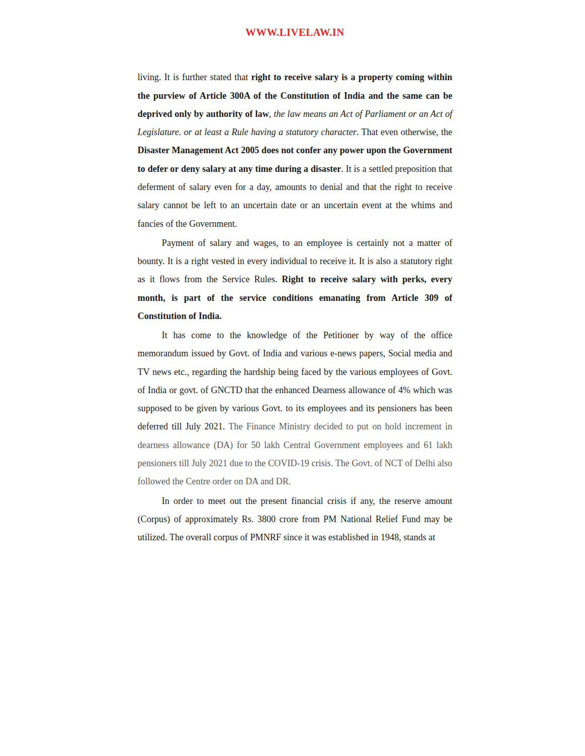WWW.LIVELAW.IN
living. It is further stated that right to receive salary is a property coming within the purview of Article 300A of the Constitution of India and the same can be deprived only by authority of law, the law means an Act of Parliament or an Act of Legislature. or at least a Rule having a statutory character. That even otherwise, the Disaster Management Act 2005 does not confer any power upon the Government to defer or deny salary at any time during a disaster. It is a settled preposition that deferment of salary even for a day, amounts to denial and that the right to receive salary cannot be left to an uncertain date or an uncertain event at the whims and fancies of the Government.
Payment of salary and wages, to an employee is certainly not a matter of bounty. It is a right vested in every individual to receive it. It is also a statutory right as it flows from the Service Rules. Right to receive salary with perks, every month, is part of the service conditions emanating from Article 309 of Constitution of India.
It has come to the knowledge of the Petitioner by way of the office memorandum issued by Govt. of India and various e-news papers, Social media and TV news etc., regarding the hardship being faced by the various employees of Govt. of India or govt. of GNCTD that the enhanced Dearness allowance of 4% which was supposed to be given by various Govt. to its employees and its pensioners has been deferred till July 2021. The Finance Ministry decided to put on hold increment in dearness allowance (DA) for 50 lakh Central Government employees and 61 lakh pensioners till July 2021 due to the COVID-19 crisis. The Govt. of NCT of Delhi also followed the Centre order on DA and DR.
In order to meet out the present financial crisis if any, the reserve amount (Corpus) of approximately Rs. 3800 crore from PM National Relief Fund may be utilized. The overall corpus of PMNRF since it was established in 1948, stands at